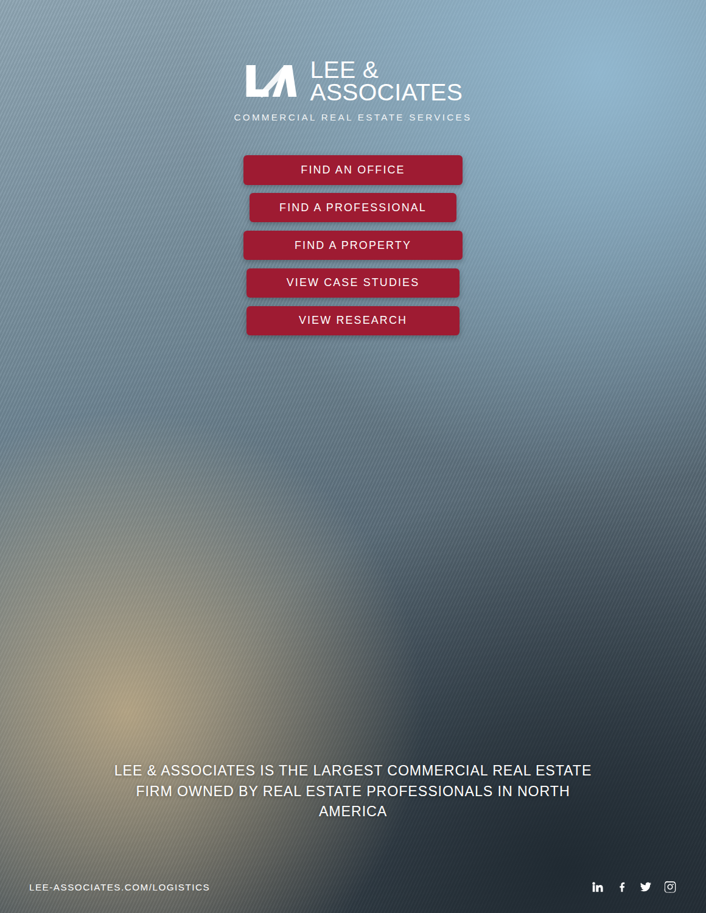Lee & Associates monogram
Lee & Associates
Commercial Real Estate Services
Find an Office Find a Professional Find a Property View Case Studies View Research
Lee & Associates is the largest commercial real estate firm owned by real estate professionals in North America
lee-associates.com/logistics